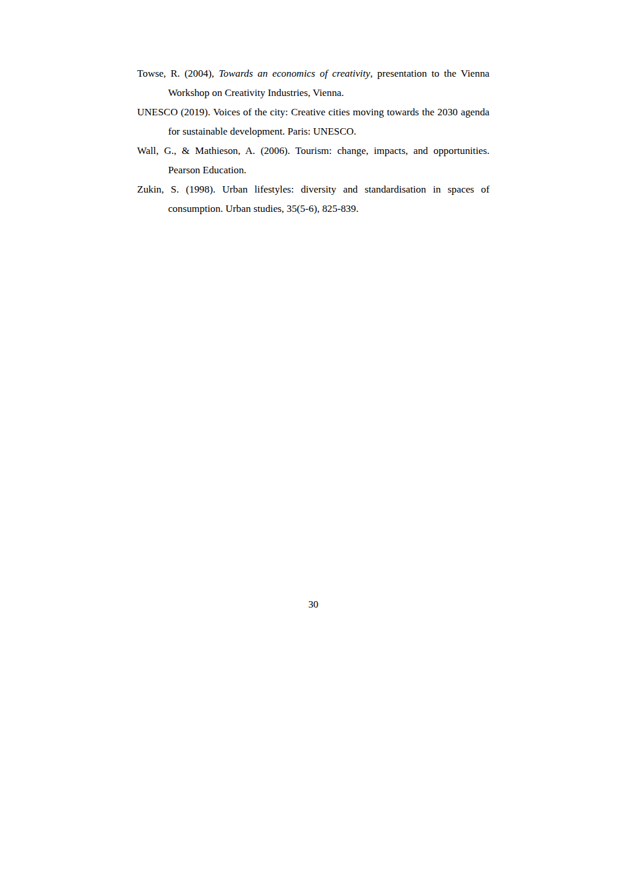Towse, R. (2004), Towards an economics of creativity, presentation to the Vienna Workshop on Creativity Industries, Vienna.
UNESCO (2019). Voices of the city: Creative cities moving towards the 2030 agenda for sustainable development. Paris: UNESCO.
Wall, G., & Mathieson, A. (2006). Tourism: change, impacts, and opportunities. Pearson Education.
Zukin, S. (1998). Urban lifestyles: diversity and standardisation in spaces of consumption. Urban studies, 35(5-6), 825-839.
30